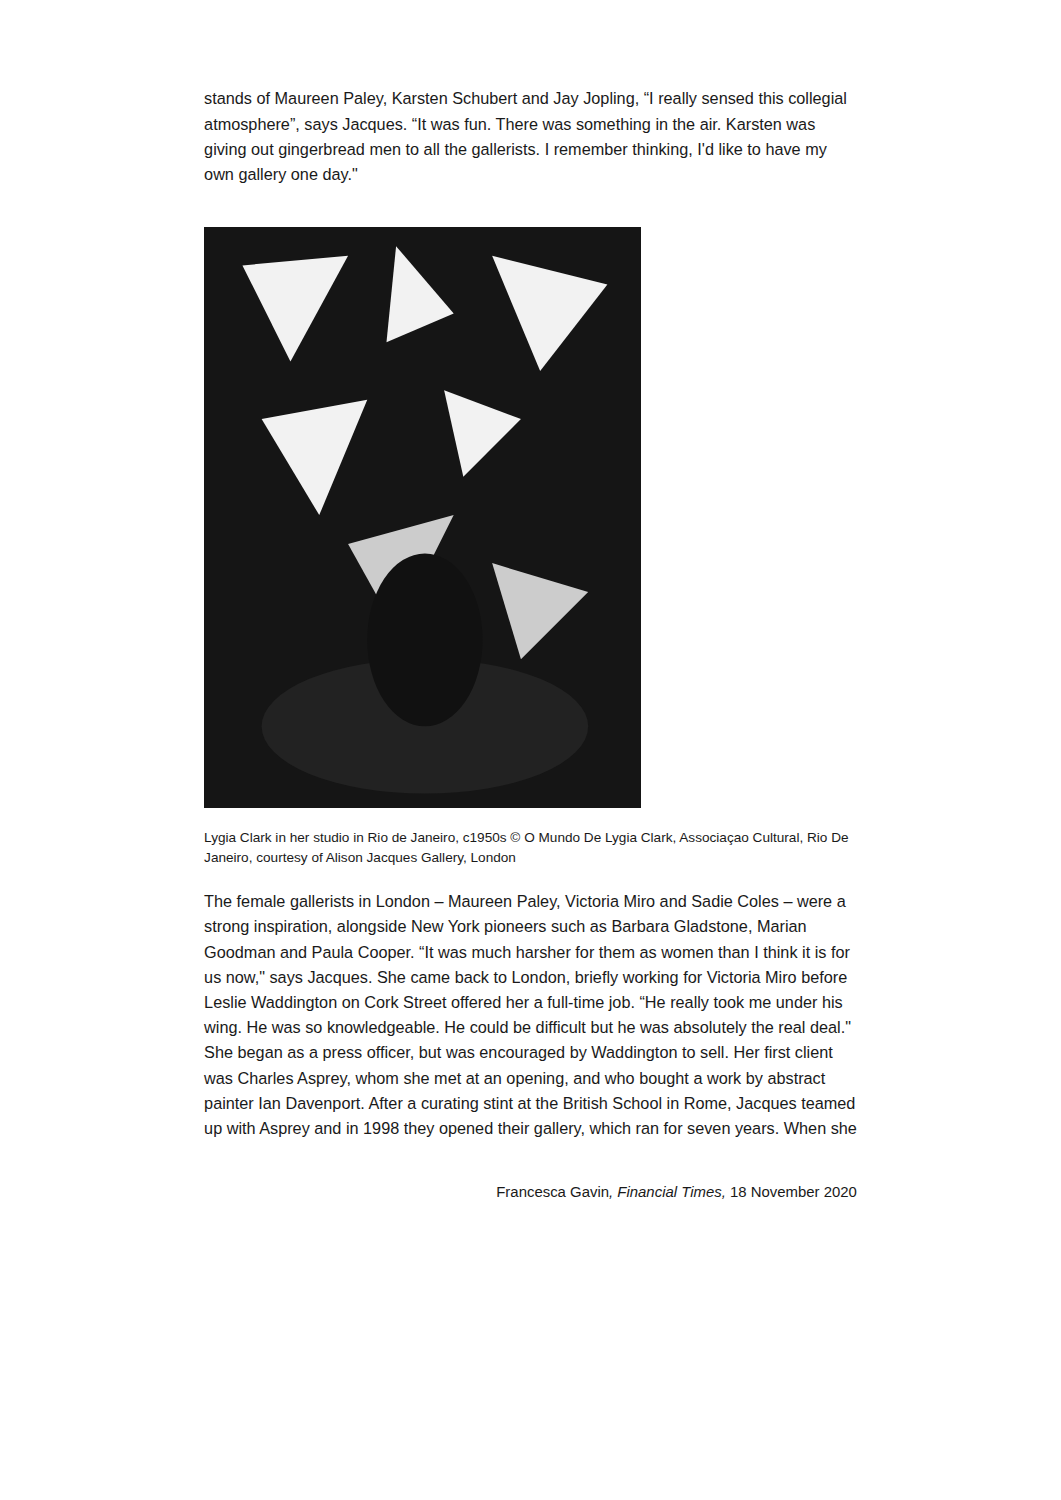stands of Maureen Paley, Karsten Schubert and Jay Jopling, “I really sensed this collegial atmosphere”, says Jacques. “It was fun. There was something in the air. Karsten was giving out gingerbread men to all the gallerists. I remember thinking, I'd like to have my own gallery one day."
Lygia Clark in her studio in Rio de Janeiro, c1950s © O Mundo De Lygia Clark, Associaçao Cultural, Rio De Janeiro, courtesy of Alison Jacques Gallery, London
The female gallerists in London – Maureen Paley, Victoria Miro and Sadie Coles – were a strong inspiration, alongside New York pioneers such as Barbara Gladstone, Marian Goodman and Paula Cooper. “It was much harsher for them as women than I think it is for us now," says Jacques. She came back to London, briefly working for Victoria Miro before Leslie Waddington on Cork Street offered her a full-time job. “He really took me under his wing. He was so knowledgeable. He could be difficult but he was absolutely the real deal." She began as a press officer, but was encouraged by Waddington to sell. Her first client was Charles Asprey, whom she met at an opening, and who bought a work by abstract painter Ian Davenport. After a curating stint at the British School in Rome, Jacques teamed up with Asprey and in 1998 they opened their gallery, which ran for seven years. When she
Francesca Gavin, Financial Times, 18 November 2020